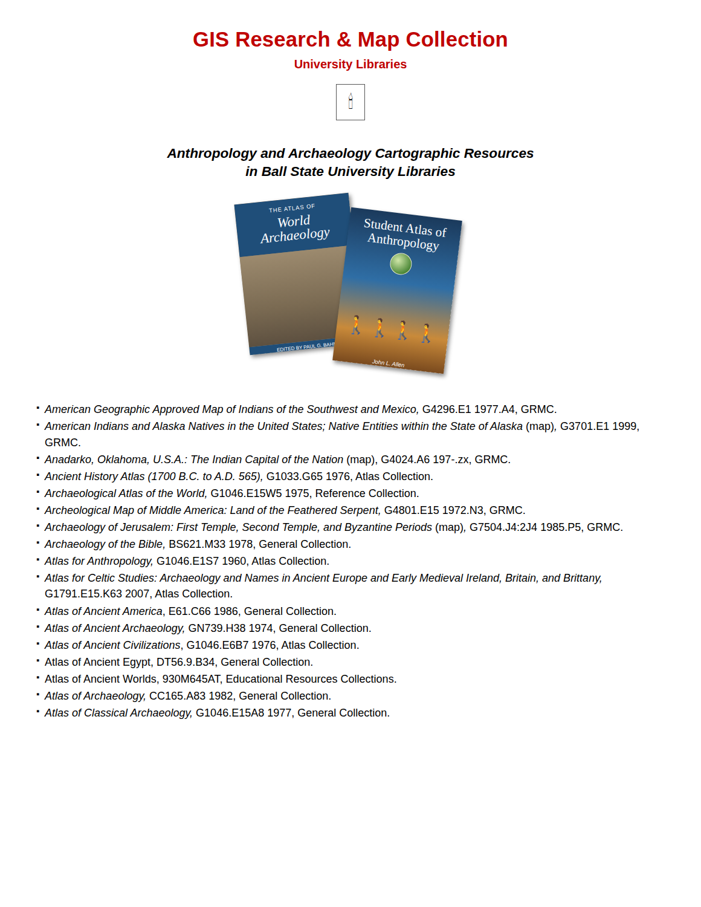GIS Research & Map Collection
University Libraries
🕯
Anthropology and Archaeology Cartographic Resources
in Ball State University Libraries
THE ATLAS OF
World
Archaeology
EDITED BY PAUL G. BAHN
Student Atlas of
Anthropology
🚶🚶🚶🚶
John L. Allen
Audrey C. Shalinsky
American Geographic Approved Map of Indians of the Southwest and Mexico, G4296.E1 1977.A4, GRMC.
American Indians and Alaska Natives in the United States; Native Entities within the State of Alaska (map), G3701.E1 1999, GRMC.
Anadarko, Oklahoma, U.S.A.: The Indian Capital of the Nation (map), G4024.A6 197-.zx, GRMC.
Ancient History Atlas (1700 B.C. to A.D. 565), G1033.G65 1976, Atlas Collection.
Archaeological Atlas of the World, G1046.E15W5 1975, Reference Collection.
Archeological Map of Middle America: Land of the Feathered Serpent, G4801.E15 1972.N3, GRMC.
Archaeology of Jerusalem: First Temple, Second Temple, and Byzantine Periods (map), G7504.J4:2J4 1985.P5, GRMC.
Archaeology of the Bible, BS621.M33 1978, General Collection.
Atlas for Anthropology, G1046.E1S7 1960, Atlas Collection.
Atlas for Celtic Studies: Archaeology and Names in Ancient Europe and Early Medieval Ireland, Britain, and Brittany, G1791.E15.K63 2007, Atlas Collection.
Atlas of Ancient America, E61.C66 1986, General Collection.
Atlas of Ancient Archaeology, GN739.H38 1974, General Collection.
Atlas of Ancient Civilizations, G1046.E6B7 1976, Atlas Collection.
Atlas of Ancient Egypt, DT56.9.B34, General Collection.
Atlas of Ancient Worlds, 930M645AT, Educational Resources Collections.
Atlas of Archaeology, CC165.A83 1982, General Collection.
Atlas of Classical Archaeology, G1046.E15A8 1977, General Collection.